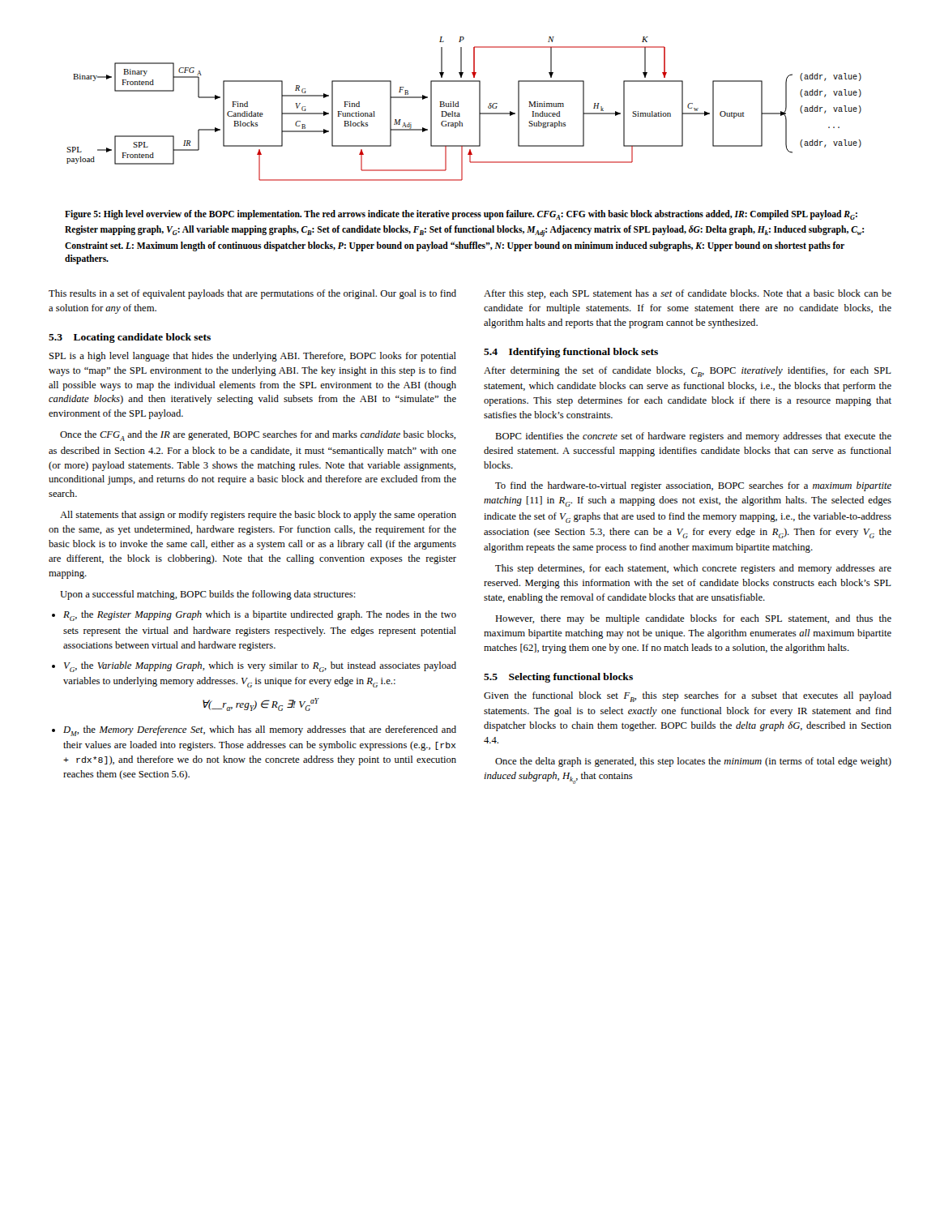Binary SPL payload Binary Frontend SPL Frontend Find Candidate Blocks CFG A IR Find Functional Blocks R G V G C B Build Delta Graph F B M Adj L P Minimum Induced Subgraphs δG N Simulation H k K Output C w (addr, value) (addr, value) (addr, value) ... (addr, value)
Figure 5: High level overview of the BOPC implementation. The red arrows indicate the iterative process upon failure. CFGA: CFG with basic block abstractions added, IR: Compiled SPL payload RG: Register mapping graph, VG: All variable mapping graphs, CB: Set of candidate blocks, FB: Set of functional blocks, MAdj: Adjacency matrix of SPL payload, δG: Delta graph, Hk: Induced subgraph, Cw: Constraint set. L: Maximum length of continuous dispatcher blocks, P: Upper bound on payload “shuffles”, N: Upper bound on minimum induced subgraphs, K: Upper bound on shortest paths for dispathers.
This results in a set of equivalent payloads that are permutations of the original. Our goal is to find a solution for any of them.
5.3 Locating candidate block sets
SPL is a high level language that hides the underlying ABI. Therefore, BOPC looks for potential ways to “map” the SPL environment to the underlying ABI. The key insight in this step is to find all possible ways to map the individual elements from the SPL environment to the ABI (though candidate blocks) and then iteratively selecting valid subsets from the ABI to “simulate” the environment of the SPL payload.
Once the CFGA and the IR are generated, BOPC searches for and marks candidate basic blocks, as described in Section 4.2. For a block to be a candidate, it must “semantically match” with one (or more) payload statements. Table 3 shows the matching rules. Note that variable assignments, unconditional jumps, and returns do not require a basic block and therefore are excluded from the search.
All statements that assign or modify registers require the basic block to apply the same operation on the same, as yet undetermined, hardware registers. For function calls, the requirement for the basic block is to invoke the same call, either as a system call or as a library call (if the arguments are different, the block is clobbering). Note that the calling convention exposes the register mapping.
Upon a successful matching, BOPC builds the following data structures:
RG, the Register Mapping Graph which is a bipartite undirected graph. The nodes in the two sets represent the virtual and hardware registers respectively. The edges represent potential associations between virtual and hardware registers.
VG, the Variable Mapping Graph, which is very similar to RG, but instead associates payload variables to underlying memory addresses. VG is unique for every edge in RG i.e.:
∀(__rα, regY) ∈ RG ∃! VGαY
DM, the Memory Dereference Set, which has all memory addresses that are dereferenced and their values are loaded into registers. Those addresses can be symbolic expressions (e.g., [rbx + rdx*8]), and therefore we do not know the concrete address they point to until execution reaches them (see Section 5.6).
After this step, each SPL statement has a set of candidate blocks. Note that a basic block can be candidate for multiple statements. If for some statement there are no candidate blocks, the algorithm halts and reports that the program cannot be synthesized.
5.4 Identifying functional block sets
After determining the set of candidate blocks, CB, BOPC iteratively identifies, for each SPL statement, which candidate blocks can serve as functional blocks, i.e., the blocks that perform the operations. This step determines for each candidate block if there is a resource mapping that satisfies the block’s constraints.
BOPC identifies the concrete set of hardware registers and memory addresses that execute the desired statement. A successful mapping identifies candidate blocks that can serve as functional blocks.
To find the hardware-to-virtual register association, BOPC searches for a maximum bipartite matching [11] in RG. If such a mapping does not exist, the algorithm halts. The selected edges indicate the set of VG graphs that are used to find the memory mapping, i.e., the variable-to-address association (see Section 5.3, there can be a VG for every edge in RG). Then for every VG the algorithm repeats the same process to find another maximum bipartite matching.
This step determines, for each statement, which concrete registers and memory addresses are reserved. Merging this information with the set of candidate blocks constructs each block’s SPL state, enabling the removal of candidate blocks that are unsatisfiable.
However, there may be multiple candidate blocks for each SPL statement, and thus the maximum bipartite matching may not be unique. The algorithm enumerates all maximum bipartite matches [62], trying them one by one. If no match leads to a solution, the algorithm halts.
5.5 Selecting functional blocks
Given the functional block set FB, this step searches for a subset that executes all payload statements. The goal is to select exactly one functional block for every IR statement and find dispatcher blocks to chain them together. BOPC builds the delta graph δG, described in Section 4.4.
Once the delta graph is generated, this step locates the minimum (in terms of total edge weight) induced subgraph, Hk0, that contains